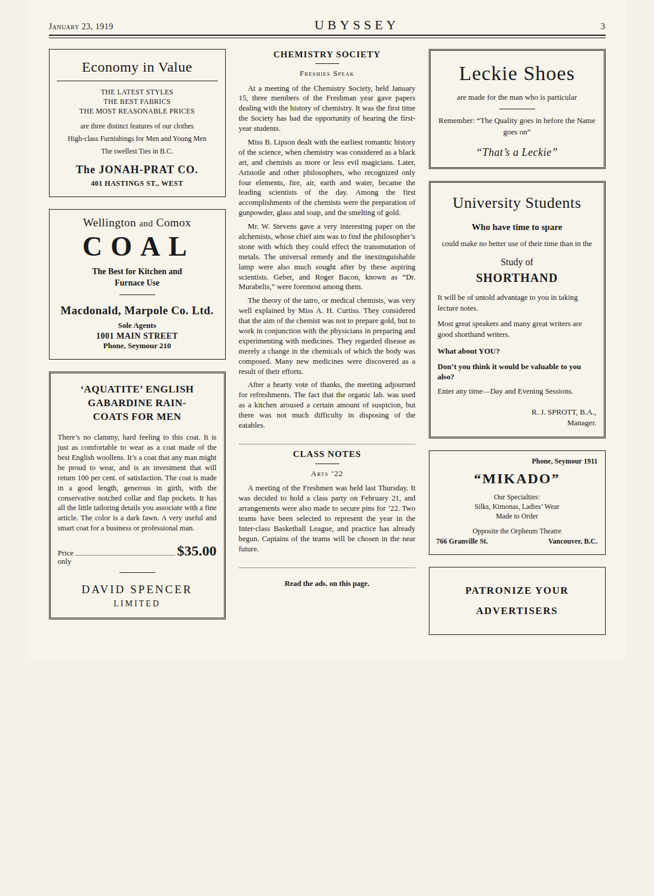January 23, 1919
UBYSSEY
3
Economy in Value
The Latest Styles
The Best Fabrics
The Most Reasonable Prices
are three distinct features of our clothes
High-class Furnishings for Men and Young Men
The swellest Ties in B.C.
The JONAH-PRAT CO.
401 HASTINGS ST., WEST
Wellington and Comox
COAL
The Best for Kitchen and
Furnace Use
Macdonald, Marpole Co. Ltd.
Sole Agents
1001 MAIN STREET
Phone, Seymour 210
‘AQUATITE’ ENGLISH
GABARDINE RAIN-
COATS FOR MEN
There’s no clammy, hard feeling to this coat. It is just as comfortable to wear as a coat made of the best English woollens. It’s a coat that any man might be proud to wear, and is an investment that will return 100 per cent. of satisfaction. The coat is made in a good length, generous in girth, with the conservative notched collar and flap pockets. It has all the little tailoring details you associate with a fine article. The color is a dark fawn. A very useful and smart coat for a business or professional man.
Price
only
$35.00
DAVID SPENCERLIMITED
Chemistry Society
Freshies Speak
At a meeting of the Chemistry Society, held January 15, three members of the Freshman year gave papers dealing with the history of chemistry. It was the first time the Society has had the opportunity of hearing the first-year students.
Miss B. Lipson dealt with the earliest romantic history of the science, when chemistry was considered as a black art, and chemists as more or less evil magicians. Later, Aristotle and other philosophers, who recognized only four elements, fire, air, earth and water, became the leading scientists of the day. Among the first accomplishments of the chemists were the preparation of gunpowder, glass and soap, and the smelting of gold.
Mr. W. Stevens gave a very interesting paper on the alchemists, whose chief aim was to find the philosopher’s stone with which they could effect the transmutation of metals. The universal remedy and the inextinguishable lamp were also much sought after by these aspiring scientists. Geber, and Roger Bacon, known as “Dr. Murabelis,” were foremost among them.
The theory of the tatro, or medical chemists, was very well explained by Miss A. H. Curtiss. They considered that the aim of the chemist was not to prepare gold, but to work in conjunction with the physicians in preparing and experimenting with medicines. They regarded disease as merely a change in the chemicals of which the body was composed. Many new medicines were discovered as a result of their efforts.
After a hearty vote of thanks, the meeting adjourned for refreshments. The fact that the organic lab. was used as a kitchen aroused a certain amount of suspicion, but there was not much difficulty in disposing of the eatables.
Class Notes
Arts ’22
A meeting of the Freshmen was held last Thursday. It was decided to hold a class party on February 21, and arrangements were also made to secure pins for ’22. Two teams have been selected to represent the year in the Inter-class Basketball League, and practice has already begun. Captains of the teams will be chosen in the near future.
Read the ads. on this page.
Leckie Shoes
are made for the man who is particular
Remember: “The Quality goes in before the Name goes on”
“That’s a Leckie”
University Students
Who have time to spare
could make no better use of their time than in the
Study of
SHORTHAND
It will be of untold advantage to you in taking lecture notes.
Most great speakers and many great writers are good shorthand writers.
What about YOU?
Don’t you think it would be valuable to you also?
Enter any time—Day and Evening Sessions.
R. J. SPROTT, B.A.,
Manager.
Phone, Seymour 1911
“MIKADO”
Our Specialties:
Silks, Kimonas, Ladies’ Wear
Made to Order
Opposite the Orpheum Theatre
766 Granville St. Vancouver, B.C.
PATRONIZE YOUR
ADVERTISERS